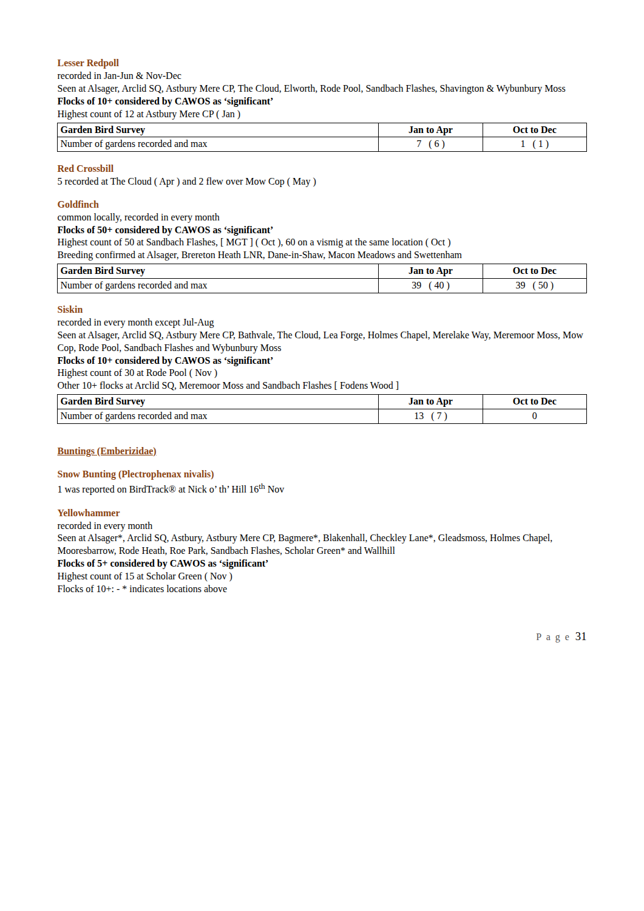Lesser Redpoll
recorded in Jan-Jun & Nov-Dec
Seen at Alsager, Arclid SQ, Astbury Mere CP, The Cloud, Elworth, Rode Pool, Sandbach Flashes, Shavington & Wybunbury Moss
Flocks of 10+ considered by CAWOS as ‘significant’
Highest count of 12 at Astbury Mere CP ( Jan )
| Garden Bird Survey | Jan to Apr | Oct to Dec |
| --- | --- | --- |
| Number of gardens recorded and max | 7 ( 6 ) | 1 ( 1 ) |
Red Crossbill
5 recorded at The Cloud ( Apr ) and 2 flew over Mow Cop ( May )
Goldfinch
common locally, recorded in every month
Flocks of 50+ considered by CAWOS as ‘significant’
Highest count of 50 at Sandbach Flashes, [ MGT ] ( Oct ), 60 on a vismig at the same location ( Oct )
Breeding confirmed at Alsager, Brereton Heath LNR, Dane-in-Shaw, Macon Meadows and Swettenham
| Garden Bird Survey | Jan to Apr | Oct to Dec |
| --- | --- | --- |
| Number of gardens recorded and max | 39 ( 40 ) | 39 ( 50 ) |
Siskin
recorded in every month except Jul-Aug
Seen at Alsager, Arclid SQ, Astbury Mere CP, Bathvale, The Cloud, Lea Forge, Holmes Chapel, Merelake Way, Meremoor Moss, Mow Cop, Rode Pool, Sandbach Flashes and Wybunbury Moss
Flocks of 10+ considered by CAWOS as ‘significant’
Highest count of 30 at Rode Pool ( Nov )
Other 10+ flocks at Arclid SQ, Meremoor Moss and Sandbach Flashes [ Fodens Wood ]
| Garden Bird Survey | Jan to Apr | Oct to Dec |
| --- | --- | --- |
| Number of gardens recorded and max | 13 ( 7 ) | 0 |
Buntings (Emberizidae)
Snow Bunting (Plectrophenax nivalis)
1 was reported on BirdTrack® at Nick o’ th’ Hill 16th Nov
Yellowhammer
recorded in every month
Seen at Alsager*, Arclid SQ, Astbury, Astbury Mere CP, Bagmere*, Blakenhall, Checkley Lane*, Gleadsmoss, Holmes Chapel, Mooresbarrow, Rode Heath, Roe Park, Sandbach Flashes, Scholar Green* and Wallhill
Flocks of 5+ considered by CAWOS as ‘significant’
Highest count of 15 at Scholar Green ( Nov )
Flocks of 10+: - * indicates locations above
P a g e 31